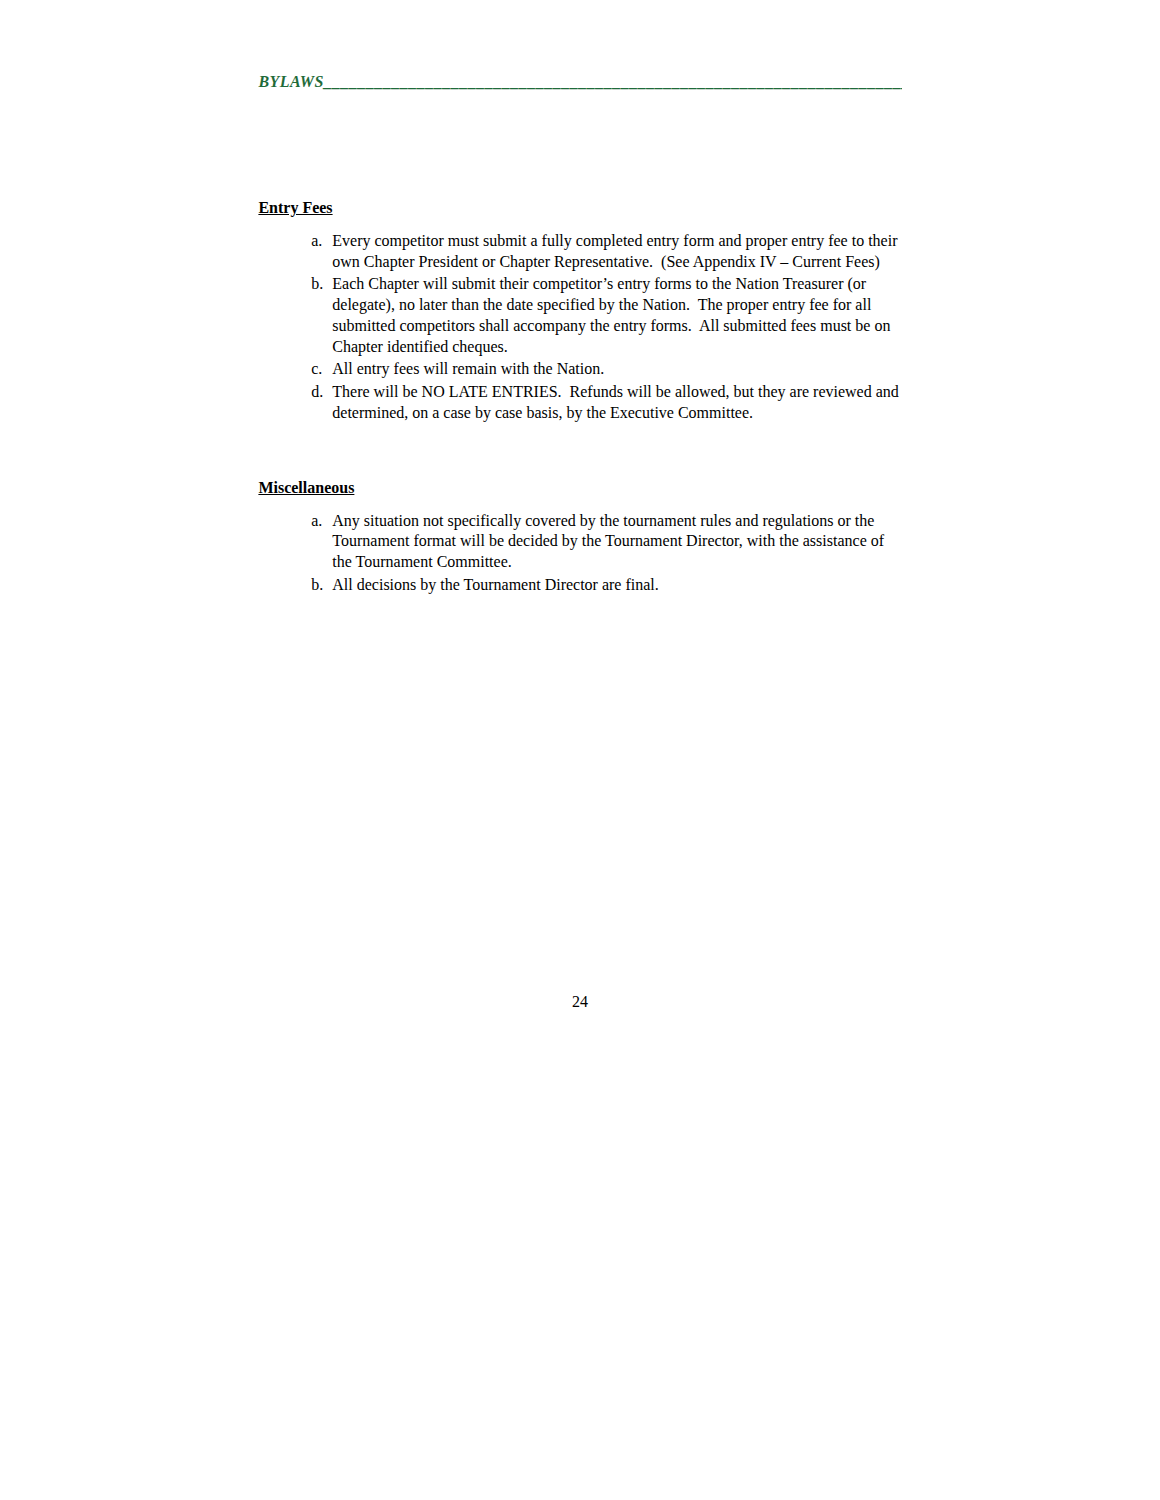BYLAWS_______________________________________________________________________
Entry Fees
a. Every competitor must submit a fully completed entry form and proper entry fee to their own Chapter President or Chapter Representative. (See Appendix IV – Current Fees)
b. Each Chapter will submit their competitor’s entry forms to the Nation Treasurer (or delegate), no later than the date specified by the Nation. The proper entry fee for all submitted competitors shall accompany the entry forms. All submitted fees must be on Chapter identified cheques.
c. All entry fees will remain with the Nation.
d. There will be NO LATE ENTRIES. Refunds will be allowed, but they are reviewed and determined, on a case by case basis, by the Executive Committee.
Miscellaneous
a. Any situation not specifically covered by the tournament rules and regulations or the Tournament format will be decided by the Tournament Director, with the assistance of the Tournament Committee.
b. All decisions by the Tournament Director are final.
24